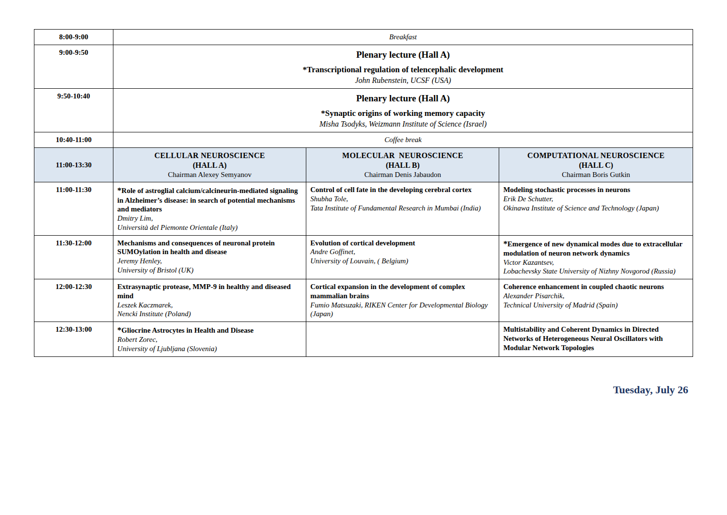| 8:00-9:00 | Breakfast |
| 9:00-9:50 | Plenary lecture (Hall A) * Transcriptional regulation of telencephalic development John Rubenstein, UCSF (USA) |
| 9:50-10:40 | Plenary lecture (Hall A) * Synaptic origins of working memory capacity Misha Tsodyks, Weizmann Institute of Science (Israel) |
| 10:40-11:00 | Coffee break |
| 11:00-13:30 | CELLULAR NEUROSCIENCE (HALL A) Chairman Alexey Semyanov | MOLECULAR NEUROSCIENCE (HALL B) Chairman Denis Jabaudon | COMPUTATIONAL NEUROSCIENCE (HALL C) Chairman Boris Gutkin |
| 11:00-11:30 | * Role of astroglial calcium/calcineurin-mediated signaling in Alzheimer’s disease: in search of potential mechanisms and mediators Dmitry Lim, Università del Piemonte Orientale (Italy) | Control of cell fate in the developing cerebral cortex Shubha Tole, Tata Institute of Fundamental Research in Mumbai (India) | Modeling stochastic processes in neurons Erik De Schutter, Okinawa Institute of Science and Technology (Japan) |
| 11:30-12:00 | Mechanisms and consequences of neuronal protein SUMOylation in health and disease Jeremy Henley, University of Bristol (UK) | Evolution of cortical development Andre Goffinet, University of Louvain, ( Belgium) | * Emergence of new dynamical modes due to extracellular modulation of neuron network dynamics Victor Kazantsev, Lobachevsky State University of Nizhny Novgorod (Russia) |
| 12:00-12:30 | Extrasynaptic protease, MMP-9 in healthy and diseased mind Leszek Kaczmarek, Nencki Institute (Poland) | Cortical expansion in the development of complex mammalian brains Fumio Matsuzaki, RIKEN Center for Developmental Biology (Japan) | Coherence enhancement in coupled chaotic neurons Alexander Pisarchik, Technical University of Madrid (Spain) |
| 12:30-13:00 | * Gliocrine Astrocytes in Health and Disease Robert Zorec, University of Ljubljana (Slovenia) | | Multistability and Coherent Dynamics in Directed Networks of Heterogeneous Neural Oscillators with Modular Network Topologies |
Tuesday, July 26